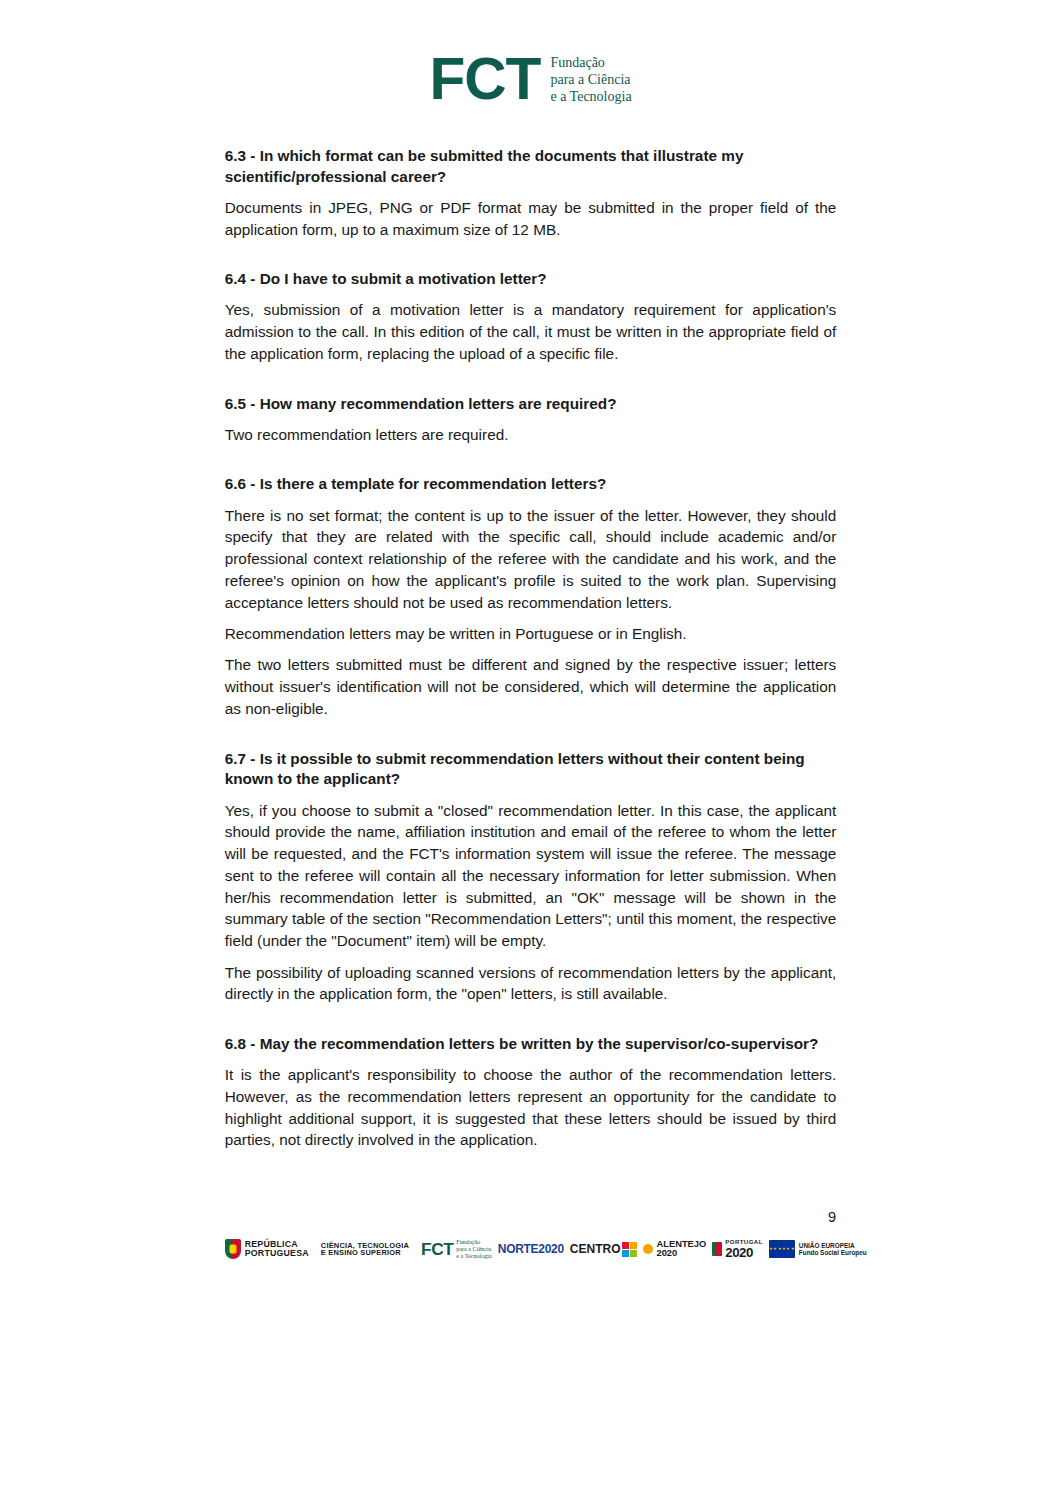FCT Fundação para a Ciência e a Tecnologia
6.3 - In which format can be submitted the documents that illustrate my scientific/professional career?
Documents in JPEG, PNG or PDF format may be submitted in the proper field of the application form, up to a maximum size of 12 MB.
6.4 - Do I have to submit a motivation letter?
Yes, submission of a motivation letter is a mandatory requirement for application's admission to the call. In this edition of the call, it must be written in the appropriate field of the application form, replacing the upload of a specific file.
6.5 - How many recommendation letters are required?
Two recommendation letters are required.
6.6 - Is there a template for recommendation letters?
There is no set format; the content is up to the issuer of the letter. However, they should specify that they are related with the specific call, should include academic and/or professional context relationship of the referee with the candidate and his work, and the referee's opinion on how the applicant's profile is suited to the work plan. Supervising acceptance letters should not be used as recommendation letters.
Recommendation letters may be written in Portuguese or in English.
The two letters submitted must be different and signed by the respective issuer; letters without issuer's identification will not be considered, which will determine the application as non-eligible.
6.7 - Is it possible to submit recommendation letters without their content being known to the applicant?
Yes, if you choose to submit a "closed" recommendation letter. In this case, the applicant should provide the name, affiliation institution and email of the referee to whom the letter will be requested, and the FCT's information system will issue the referee. The message sent to the referee will contain all the necessary information for letter submission. When her/his recommendation letter is submitted, an "OK" message will be shown in the summary table of the section "Recommendation Letters"; until this moment, the respective field (under the "Document" item) will be empty.
The possibility of uploading scanned versions of recommendation letters by the applicant, directly in the application form, the "open" letters, is still available.
6.8 - May the recommendation letters be written by the supervisor/co-supervisor?
It is the applicant's responsibility to choose the author of the recommendation letters. However, as the recommendation letters represent an opportunity for the candidate to highlight additional support, it is suggested that these letters should be issued by third parties, not directly involved in the application.
9
REPÚBLICA
PORTUGUESA
CIÊNCIA, TECNOLOGIA
E ENSINO SUPERIOR
FCT Fundação
para a Ciência
e a Tecnologia
NORTE2020
CENTRO
ALENTEJO
2020
PORTUGAL 2020
UNIÃO EUROPEIA Fundo Social Europeu